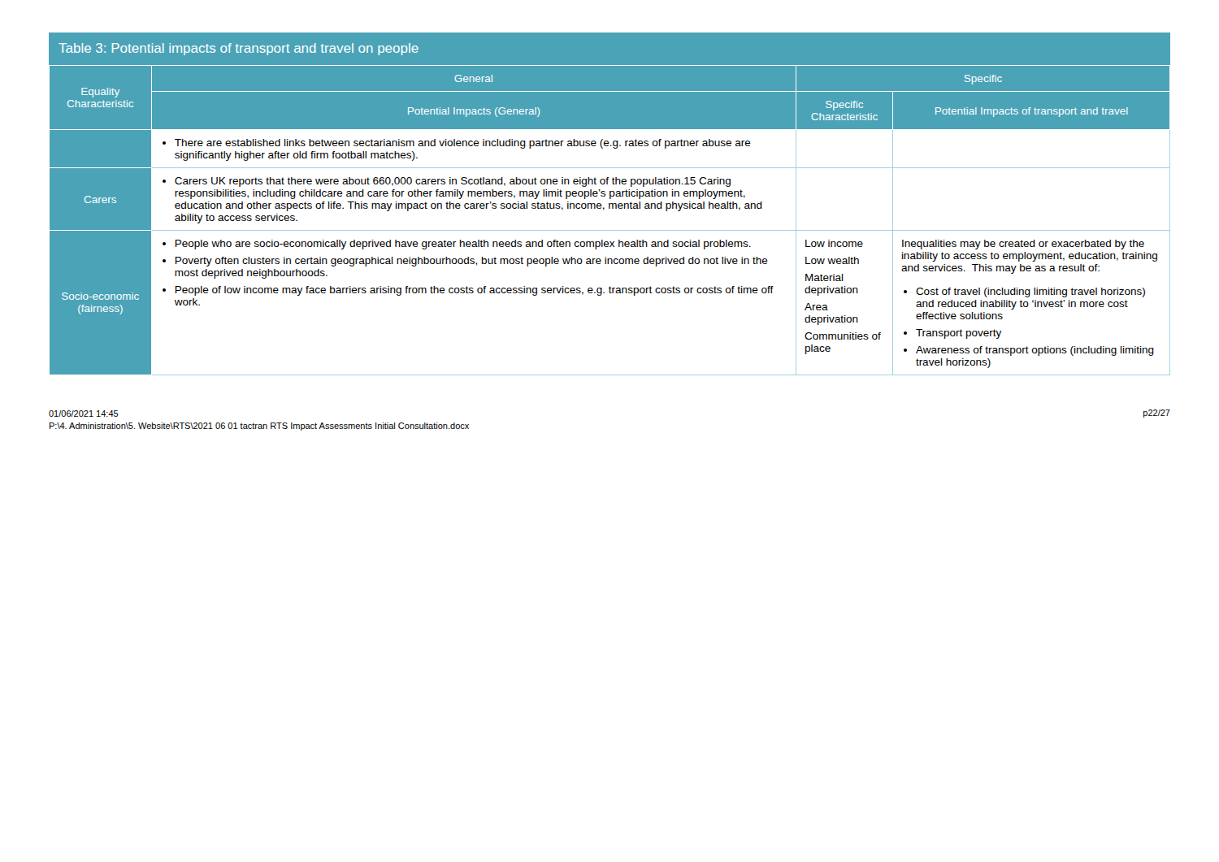Table 3: Potential impacts of transport and travel on people
| Equality Characteristic | General | Specific |
| --- | --- | --- |
| Potential Impacts (General) | Specific Characteristic | Potential Impacts of transport and travel |
| | There are established links between sectarianism and violence including partner abuse (e.g. rates of partner abuse are significantly higher after old firm football matches). | | |
| Carers | Carers UK reports that there were about 660,000 carers in Scotland, about one in eight of the population.15 Caring responsibilities, including childcare and care for other family members, may limit people’s participation in employment, education and other aspects of life. This may impact on the carer’s social status, income, mental and physical health, and ability to access services. | | |
| Socio-economic (fairness) | People who are socio-economically deprived have greater health needs and often complex health and social problems. Poverty often clusters in certain geographical neighbourhoods, but most people who are income deprived do not live in the most deprived neighbourhoods. People of low income may face barriers arising from the costs of accessing services, e.g. transport costs or costs of time off work. | Low income Low wealth Material deprivation Area deprivation Communities of place | Inequalities may be created or exacerbated by the inability to access to employment, education, training and services. This may be as a result of: Cost of travel (including limiting travel horizons) and reduced inability to ‘invest’ in more cost effective solutions Transport poverty Awareness of transport options (including limiting travel horizons) |
01/06/2021 14:45
P:\4. Administration\5. Website\RTS\2021 06 01 tactran RTS Impact Assessments Initial Consultation.docx
p22/27